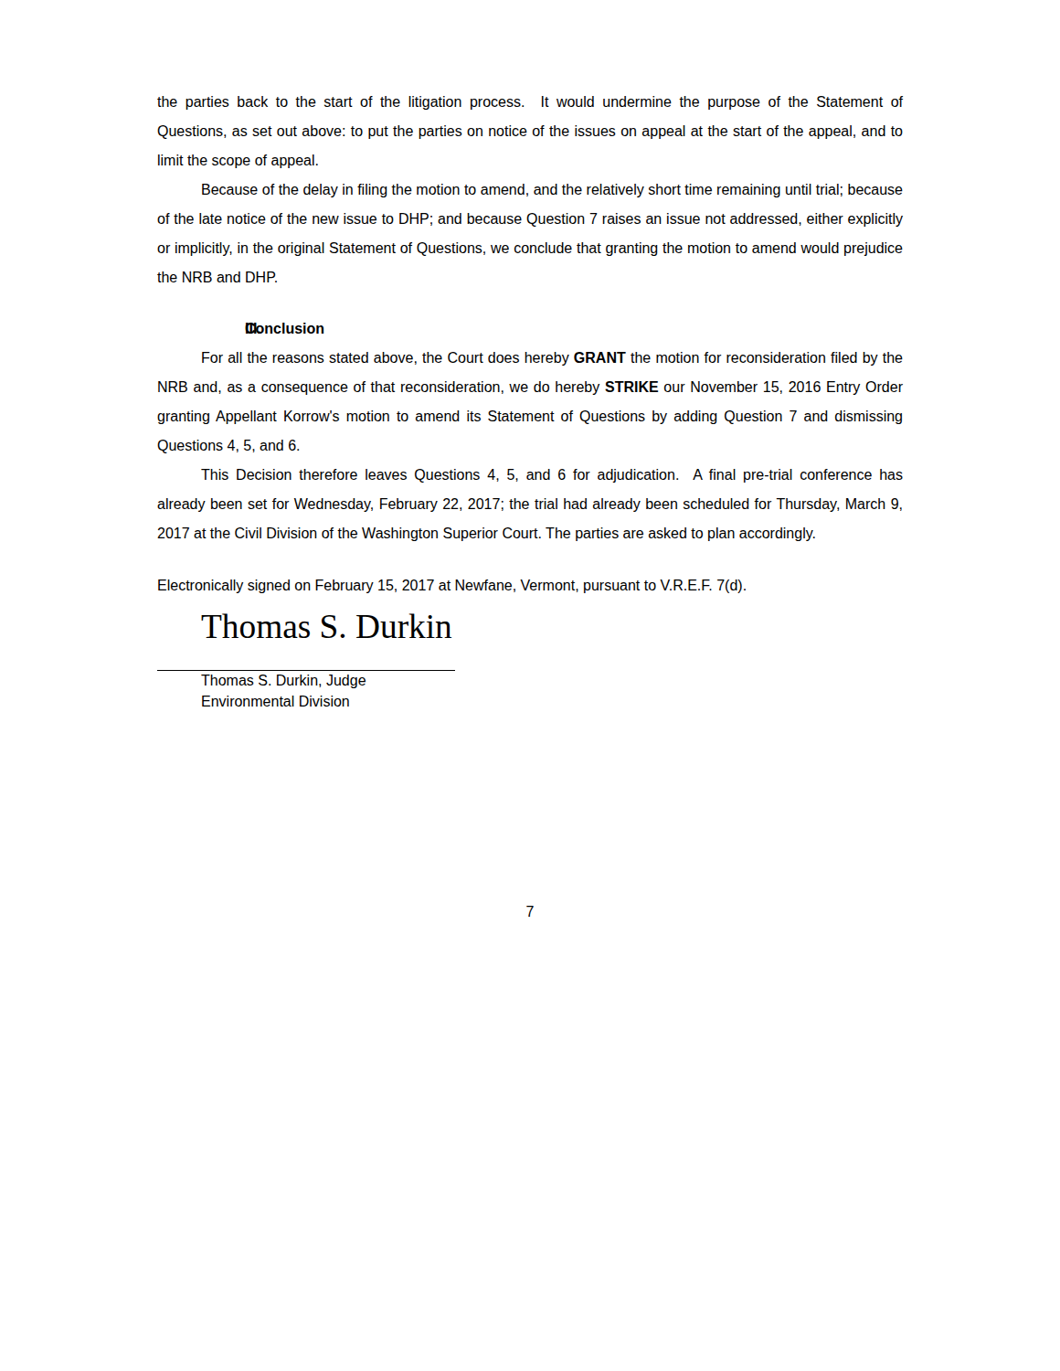the parties back to the start of the litigation process. It would undermine the purpose of the Statement of Questions, as set out above: to put the parties on notice of the issues on appeal at the start of the appeal, and to limit the scope of appeal.
Because of the delay in filing the motion to amend, and the relatively short time remaining until trial; because of the late notice of the new issue to DHP; and because Question 7 raises an issue not addressed, either explicitly or implicitly, in the original Statement of Questions, we conclude that granting the motion to amend would prejudice the NRB and DHP.
III. Conclusion
For all the reasons stated above, the Court does hereby GRANT the motion for reconsideration filed by the NRB and, as a consequence of that reconsideration, we do hereby STRIKE our November 15, 2016 Entry Order granting Appellant Korrow's motion to amend its Statement of Questions by adding Question 7 and dismissing Questions 4, 5, and 6.
This Decision therefore leaves Questions 4, 5, and 6 for adjudication. A final pre-trial conference has already been set for Wednesday, February 22, 2017; the trial had already been scheduled for Thursday, March 9, 2017 at the Civil Division of the Washington Superior Court. The parties are asked to plan accordingly.
Electronically signed on February 15, 2017 at Newfane, Vermont, pursuant to V.R.E.F. 7(d).
Thomas S. Durkin
Thomas S. Durkin, Judge
Environmental Division
7